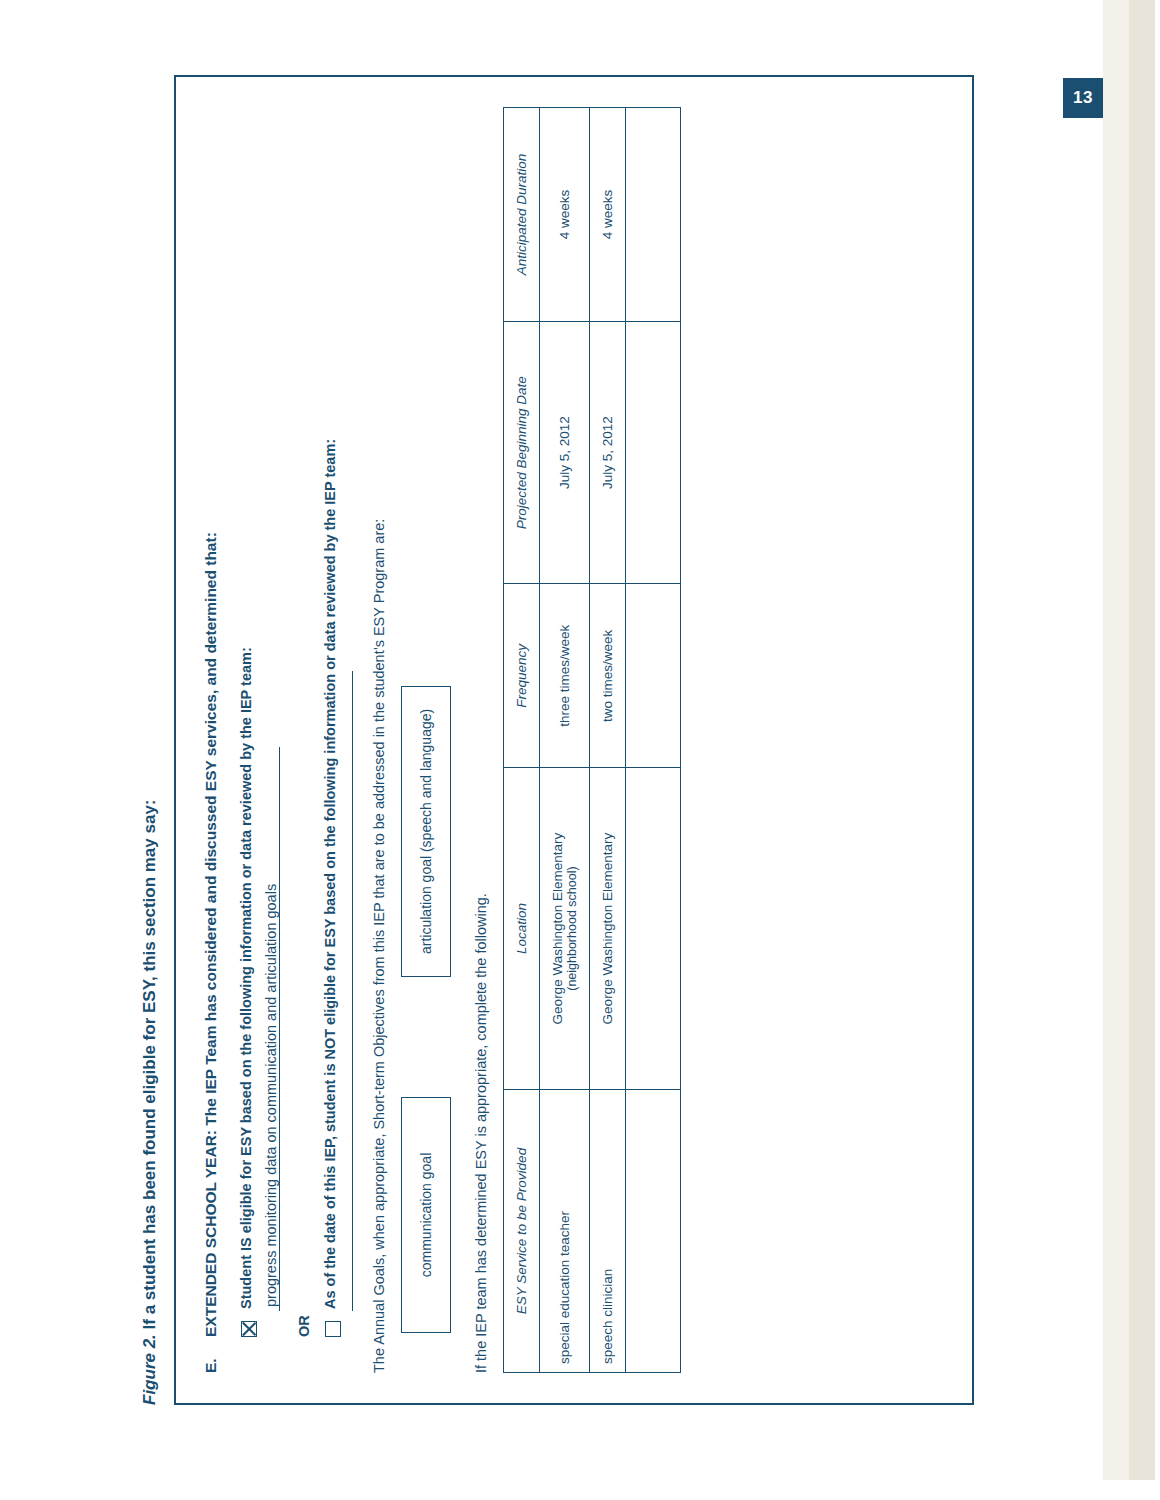13
Figure 2. If a student has been found eligible for ESY, this section may say:
E. EXTENDED SCHOOL YEAR: The IEP Team has considered and discussed ESY services, and determined that:
Student IS eligible for ESY based on the following information or data reviewed by the IEP team:
progress monitoring data on communication and articulation goals
OR
As of the date of this IEP, student is NOT eligible for ESY based on the following information or data reviewed by the IEP team:
The Annual Goals, when appropriate, Short-term Objectives from this IEP that are to be addressed in the student’s ESY Program are:
communication goal
articulation goal (speech and language)
If the IEP team has determined ESY is appropriate, complete the following.
| ESY Service to be Provided | Location | Frequency | Projected Beginning Date | Anticipated Duration |
| --- | --- | --- | --- | --- |
| special education teacher | George Washington Elementary (neighborhood school) | three times/week | July 5, 2012 | 4 weeks |
| speech clinician | George Washington Elementary | two times/week | July 5, 2012 | 4 weeks |